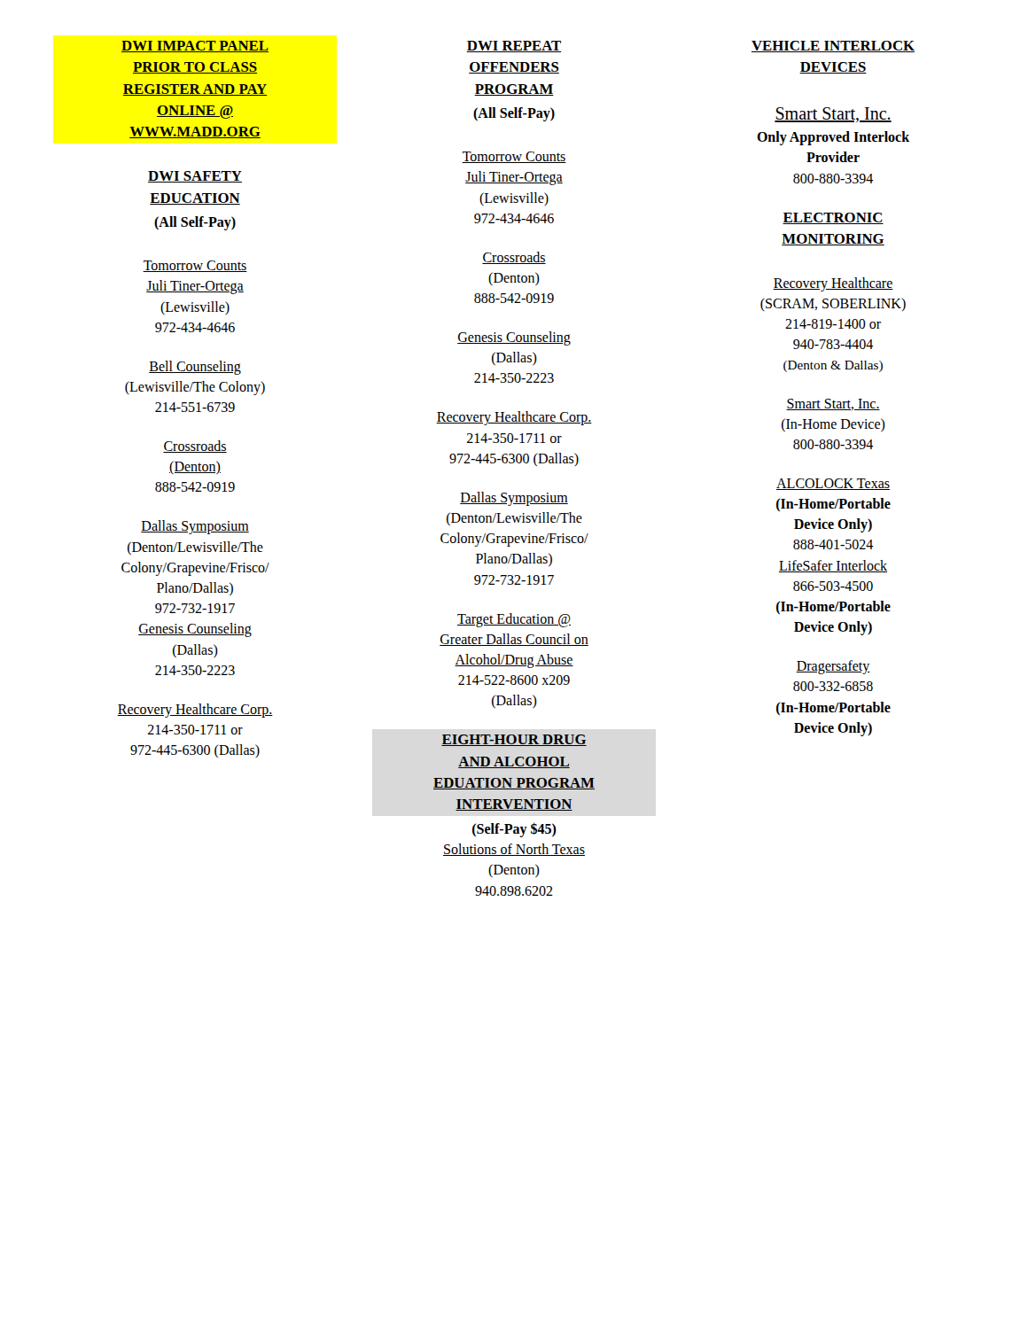DWI IMPACT PANEL
PRIOR TO CLASS
REGISTER AND PAY
ONLINE @
WWW.MADD.ORG
DWI SAFETY
EDUCATION
(All Self-Pay)
Tomorrow Counts
Juli Tiner-Ortega
(Lewisville)
972-434-4646
Bell Counseling
(Lewisville/The Colony)
214-551-6739
Crossroads
(Denton)
888-542-0919
Dallas Symposium
(Denton/Lewisville/The
Colony/Grapevine/Frisco/
Plano/Dallas)
972-732-1917
Genesis Counseling
(Dallas)
214-350-2223
Recovery Healthcare Corp.
214-350-1711 or
972-445-6300 (Dallas)
DWI REPEAT
OFFENDERS
PROGRAM
(All Self-Pay)
Tomorrow Counts
Juli Tiner-Ortega
(Lewisville)
972-434-4646
Crossroads
(Denton)
888-542-0919
Genesis Counseling
(Dallas)
214-350-2223
Recovery Healthcare Corp.
214-350-1711 or
972-445-6300 (Dallas)
Dallas Symposium
(Denton/Lewisville/The
Colony/Grapevine/Frisco/
Plano/Dallas)
972-732-1917
Target Education @
Greater Dallas Council on
Alcohol/Drug Abuse
214-522-8600 x209
(Dallas)
EIGHT-HOUR DRUG
AND ALCOHOL
EDUATION PROGRAM
INTERVENTION
(Self-Pay $45)
Solutions of North Texas
(Denton)
940.898.6202
VEHICLE INTERLOCK
DEVICES
Smart Start, Inc.
Only Approved Interlock
Provider
800-880-3394
ELECTRONIC
MONITORING
Recovery Healthcare
(SCRAM, SOBERLINK)
214-819-1400 or
940-783-4404
(Denton & Dallas)
Smart Start, Inc.
(In-Home Device)
800-880-3394
ALCOLOCK Texas
(In-Home/Portable
Device Only)
888-401-5024
LifeSafer Interlock
866-503-4500
(In-Home/Portable
Device Only)
Dragersafety
800-332-6858
(In-Home/Portable
Device Only)